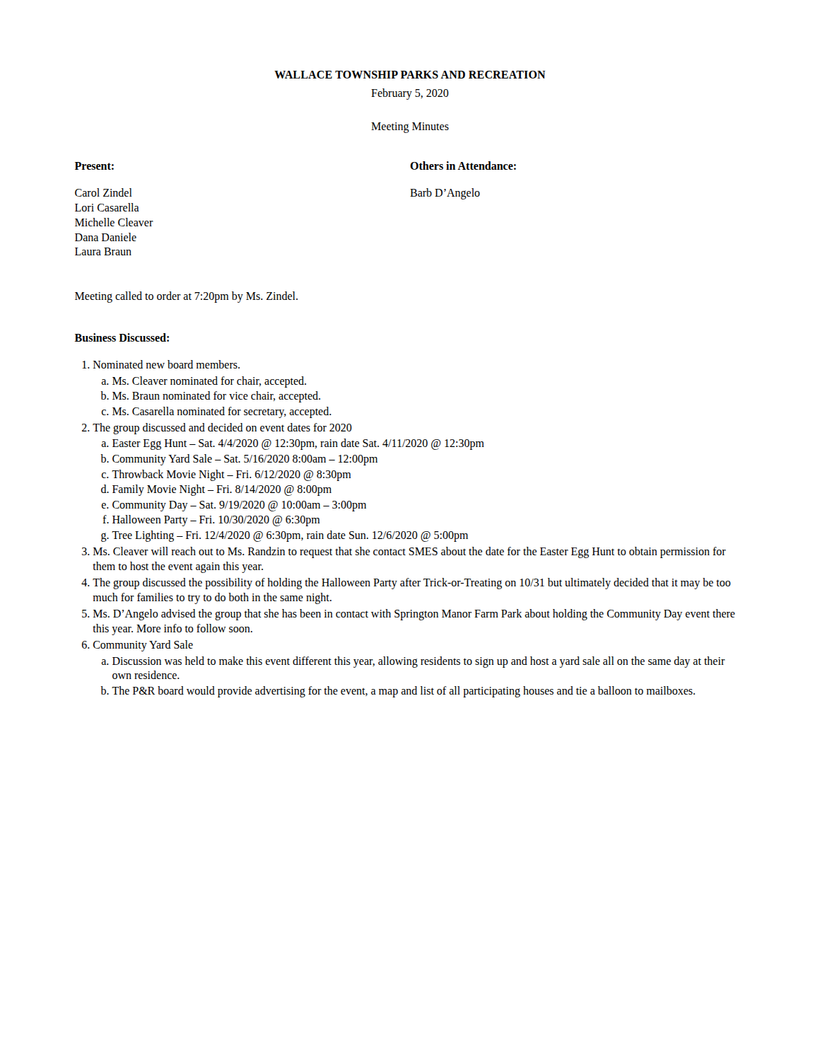WALLACE TOWNSHIP PARKS AND RECREATION
February 5, 2020
Meeting Minutes
| Present: | Others in Attendance: |
| --- | --- |
| Carol Zindel Lori Casarella Michelle Cleaver Dana Daniele Laura Braun | Barb D’Angelo |
Meeting called to order at 7:20pm by Ms. Zindel.
Business Discussed:
Nominated new board members.
Ms. Cleaver nominated for chair, accepted.
Ms. Braun nominated for vice chair, accepted.
Ms. Casarella nominated for secretary, accepted.
The group discussed and decided on event dates for 2020
Easter Egg Hunt – Sat. 4/4/2020 @ 12:30pm, rain date Sat. 4/11/2020 @ 12:30pm
Community Yard Sale – Sat. 5/16/2020 8:00am – 12:00pm
Throwback Movie Night – Fri. 6/12/2020 @ 8:30pm
Family Movie Night – Fri. 8/14/2020 @ 8:00pm
Community Day – Sat. 9/19/2020 @ 10:00am – 3:00pm
Halloween Party – Fri. 10/30/2020 @ 6:30pm
Tree Lighting – Fri. 12/4/2020 @ 6:30pm, rain date Sun. 12/6/2020 @ 5:00pm
Ms. Cleaver will reach out to Ms. Randzin to request that she contact SMES about the date for the Easter Egg Hunt to obtain permission for them to host the event again this year.
The group discussed the possibility of holding the Halloween Party after Trick-or-Treating on 10/31 but ultimately decided that it may be too much for families to try to do both in the same night.
Ms. D’Angelo advised the group that she has been in contact with Springton Manor Farm Park about holding the Community Day event there this year. More info to follow soon.
Community Yard Sale
Discussion was held to make this event different this year, allowing residents to sign up and host a yard sale all on the same day at their own residence.
The P&R board would provide advertising for the event, a map and list of all participating houses and tie a balloon to mailboxes.